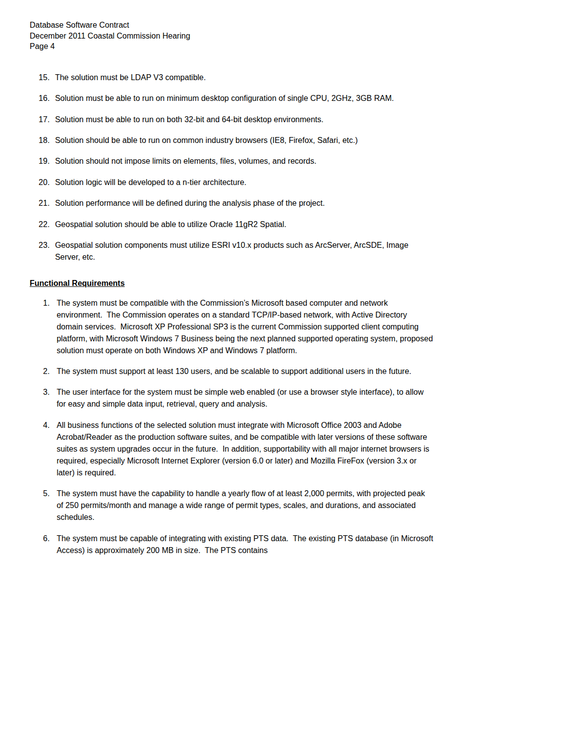Database Software Contract
December 2011 Coastal Commission Hearing
Page 4
The solution must be LDAP V3 compatible.
Solution must be able to run on minimum desktop configuration of single CPU, 2GHz, 3GB RAM.
Solution must be able to run on both 32-bit and 64-bit desktop environments.
Solution should be able to run on common industry browsers (IE8, Firefox, Safari, etc.)
Solution should not impose limits on elements, files, volumes, and records.
Solution logic will be developed to a n-tier architecture.
Solution performance will be defined during the analysis phase of the project.
Geospatial solution should be able to utilize Oracle 11gR2 Spatial.
Geospatial solution components must utilize ESRI v10.x products such as ArcServer, ArcSDE, Image Server, etc.
Functional Requirements
The system must be compatible with the Commission’s Microsoft based computer and network environment. The Commission operates on a standard TCP/IP-based network, with Active Directory domain services. Microsoft XP Professional SP3 is the current Commission supported client computing platform, with Microsoft Windows 7 Business being the next planned supported operating system, proposed solution must operate on both Windows XP and Windows 7 platform.
The system must support at least 130 users, and be scalable to support additional users in the future.
The user interface for the system must be simple web enabled (or use a browser style interface), to allow for easy and simple data input, retrieval, query and analysis.
All business functions of the selected solution must integrate with Microsoft Office 2003 and Adobe Acrobat/Reader as the production software suites, and be compatible with later versions of these software suites as system upgrades occur in the future. In addition, supportability with all major internet browsers is required, especially Microsoft Internet Explorer (version 6.0 or later) and Mozilla FireFox (version 3.x or later) is required.
The system must have the capability to handle a yearly flow of at least 2,000 permits, with projected peak of 250 permits/month and manage a wide range of permit types, scales, and durations, and associated schedules.
The system must be capable of integrating with existing PTS data. The existing PTS database (in Microsoft Access) is approximately 200 MB in size. The PTS contains